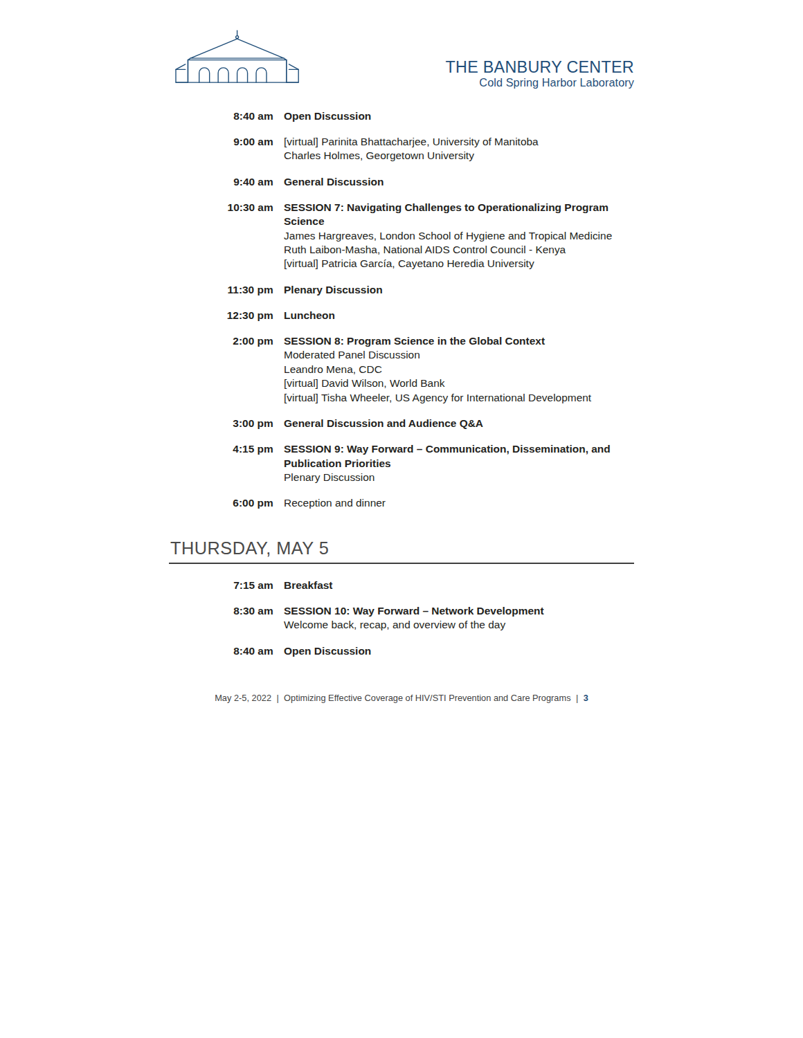THE BANBURY CENTER
Cold Spring Harbor Laboratory
8:40 am
Open Discussion
9:00 am
[virtual] Parinita Bhattacharjee, University of Manitoba
Charles Holmes, Georgetown University
9:40 am
General Discussion
10:30 am
SESSION 7: Navigating Challenges to Operationalizing Program Science
James Hargreaves, London School of Hygiene and Tropical Medicine
Ruth Laibon-Masha, National AIDS Control Council - Kenya
[virtual] Patricia García, Cayetano Heredia University
11:30 pm
Plenary Discussion
12:30 pm
Luncheon
2:00 pm
SESSION 8: Program Science in the Global Context
Moderated Panel Discussion
Leandro Mena, CDC
[virtual] David Wilson, World Bank
[virtual] Tisha Wheeler, US Agency for International Development
3:00 pm
General Discussion and Audience Q&A
4:15 pm
SESSION 9: Way Forward – Communication, Dissemination, and Publication Priorities
Plenary Discussion
6:00 pm
Reception and dinner
THURSDAY, MAY 5
7:15 am
Breakfast
8:30 am
SESSION 10: Way Forward – Network Development
Welcome back, recap, and overview of the day
8:40 am
Open Discussion
May 2-5, 2022 | Optimizing Effective Coverage of HIV/STI Prevention and Care Programs | 3